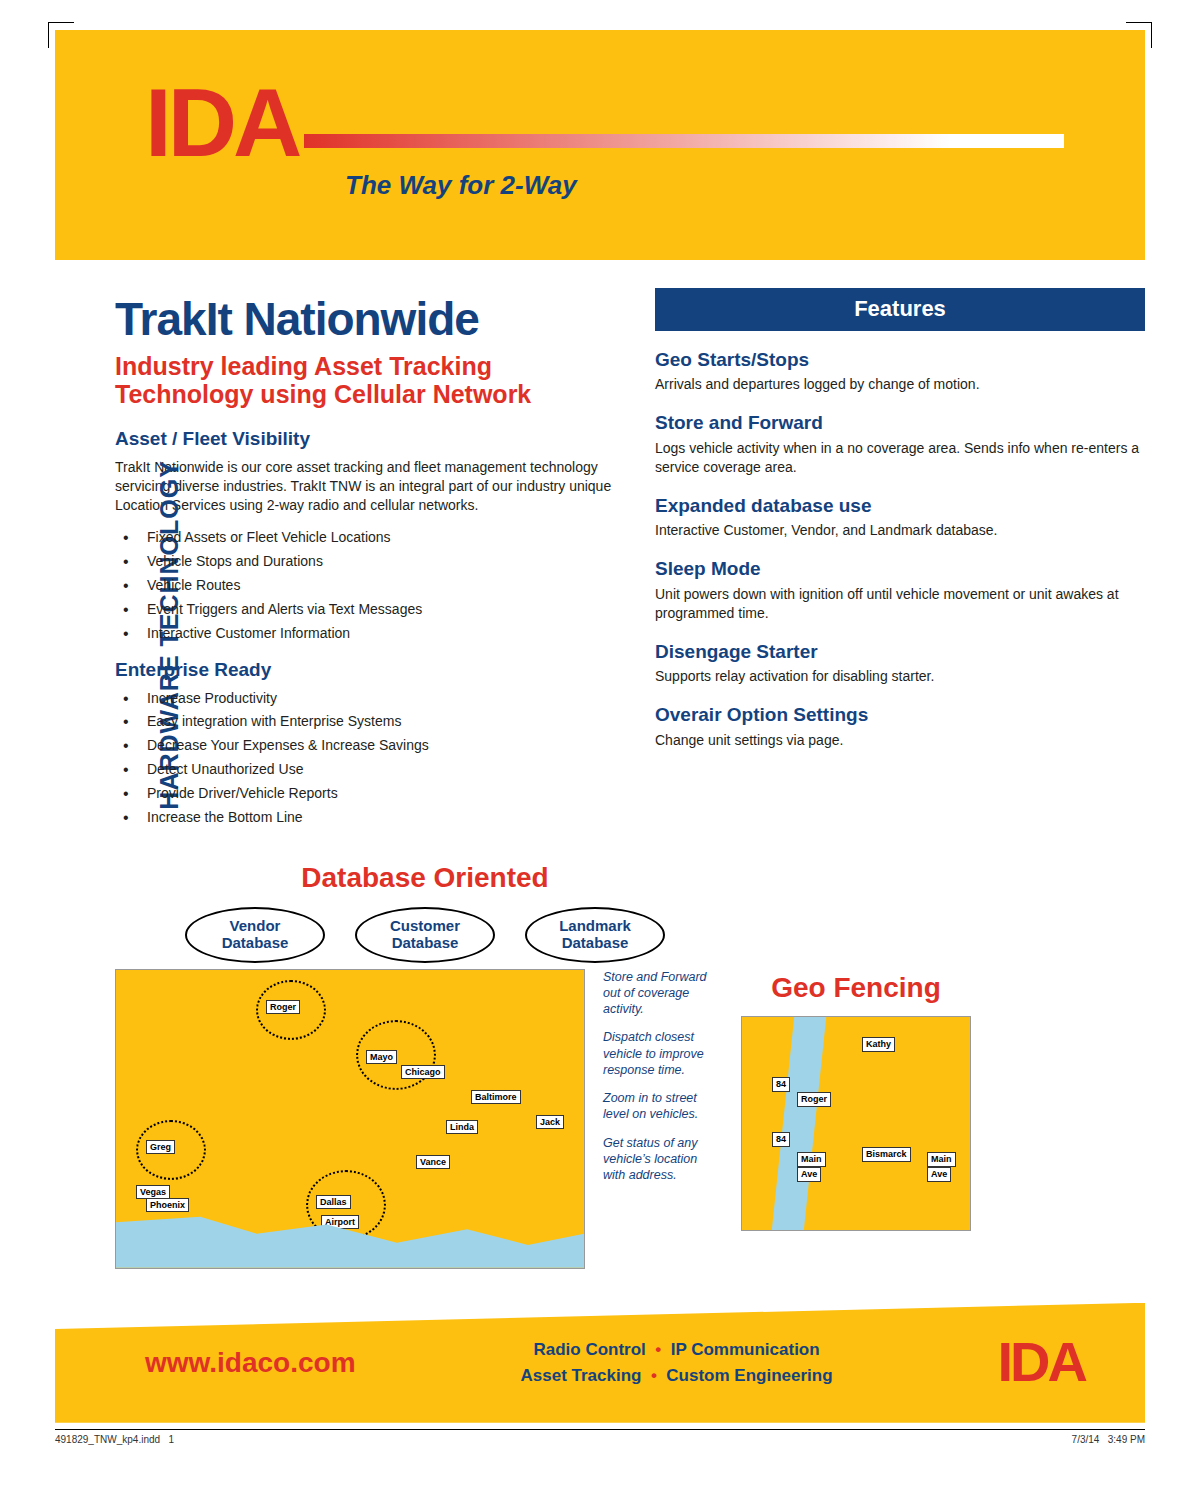IDA
The Way for 2-Way
HARDWARE TECHNOLOGY
TrakIt Nationwide
Industry leading Asset Tracking
Technology using Cellular Network
Asset / Fleet Visibility
TrakIt Nationwide is our core asset tracking and fleet management technology servicing diverse industries. TrakIt TNW is an integral part of our industry unique Location Services using 2-way radio and cellular networks.
Fixed Assets or Fleet Vehicle Locations
Vehicle Stops and Durations
Vehicle Routes
Event Triggers and Alerts via Text Messages
Interactive Customer Information
Enterprise Ready
Increase Productivity
Easy integration with Enterprise Systems
Decrease Your Expenses & Increase Savings
Detect Unauthorized Use
Provide Driver/Vehicle Reports
Increase the Bottom Line
Features
Geo Starts/Stops
Arrivals and departures logged by change of motion.
Store and Forward
Logs vehicle activity when in a no coverage area. Sends info when re-enters a service coverage area.
Expanded database use
Interactive Customer, Vendor, and Landmark database.
Sleep Mode
Unit powers down with ignition off until vehicle movement or unit awakes at programmed time.
Disengage Starter
Supports relay activation for disabling starter.
Overair Option Settings
Change unit settings via page.
Database Oriented
Vendor
Database
Customer
Database
Landmark
Database
Roger Mayo Chicago Greg Vegas Phoenix Dallas Airport Antonio Vance Linda Jack Baltimore
Store and Forward out of coverage activity.
Dispatch closest vehicle to improve response time.
Zoom in to street level on vehicles.
Get status of any vehicle’s location with address.
Geo Fencing
Kathy 84 Roger 84 Main Bismarck Main Ave Ave
www.idaco.com
Radio Control • IP Communication
Asset Tracking • Custom Engineering
IDA
491829_TNW_kp4.indd 1 7/3/14 3:49 PM